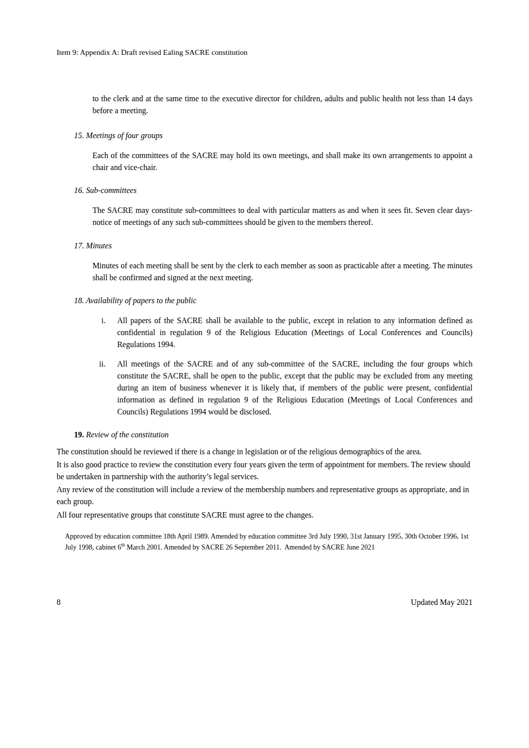Item 9: Appendix A: Draft revised Ealing SACRE constitution
to the clerk and at the same time to the executive director for children, adults and public health not less than 14 days before a meeting.
15. Meetings of four groups
Each of the committees of the SACRE may hold its own meetings, and shall make its own arrangements to appoint a chair and vice-chair.
16. Sub-committees
The SACRE may constitute sub-committees to deal with particular matters as and when it sees fit. Seven clear days-notice of meetings of any such sub-committees should be given to the members thereof.
17. Minutes
Minutes of each meeting shall be sent by the clerk to each member as soon as practicable after a meeting. The minutes shall be confirmed and signed at the next meeting.
18. Availability of papers to the public
All papers of the SACRE shall be available to the public, except in relation to any information defined as confidential in regulation 9 of the Religious Education (Meetings of Local Conferences and Councils) Regulations 1994.
All meetings of the SACRE and of any sub-committee of the SACRE, including the four groups which constitute the SACRE, shall be open to the public, except that the public may be excluded from any meeting during an item of business whenever it is likely that, if members of the public were present, confidential information as defined in regulation 9 of the Religious Education (Meetings of Local Conferences and Councils) Regulations 1994 would be disclosed.
19. Review of the constitution
The constitution should be reviewed if there is a change in legislation or of the religious demographics of the area.
It is also good practice to review the constitution every four years given the term of appointment for members. The review should be undertaken in partnership with the authority’s legal services.
Any review of the constitution will include a review of the membership numbers and representative groups as appropriate, and in each group.
All four representative groups that constitute SACRE must agree to the changes.
Approved by education committee 18th April 1989. Amended by education committee 3rd July 1990, 31st January 1995, 30th October 1996, 1st July 1998, cabinet 6th March 2001. Amended by SACRE 26 September 2011. Amended by SACRE June 2021
8 Updated May 2021